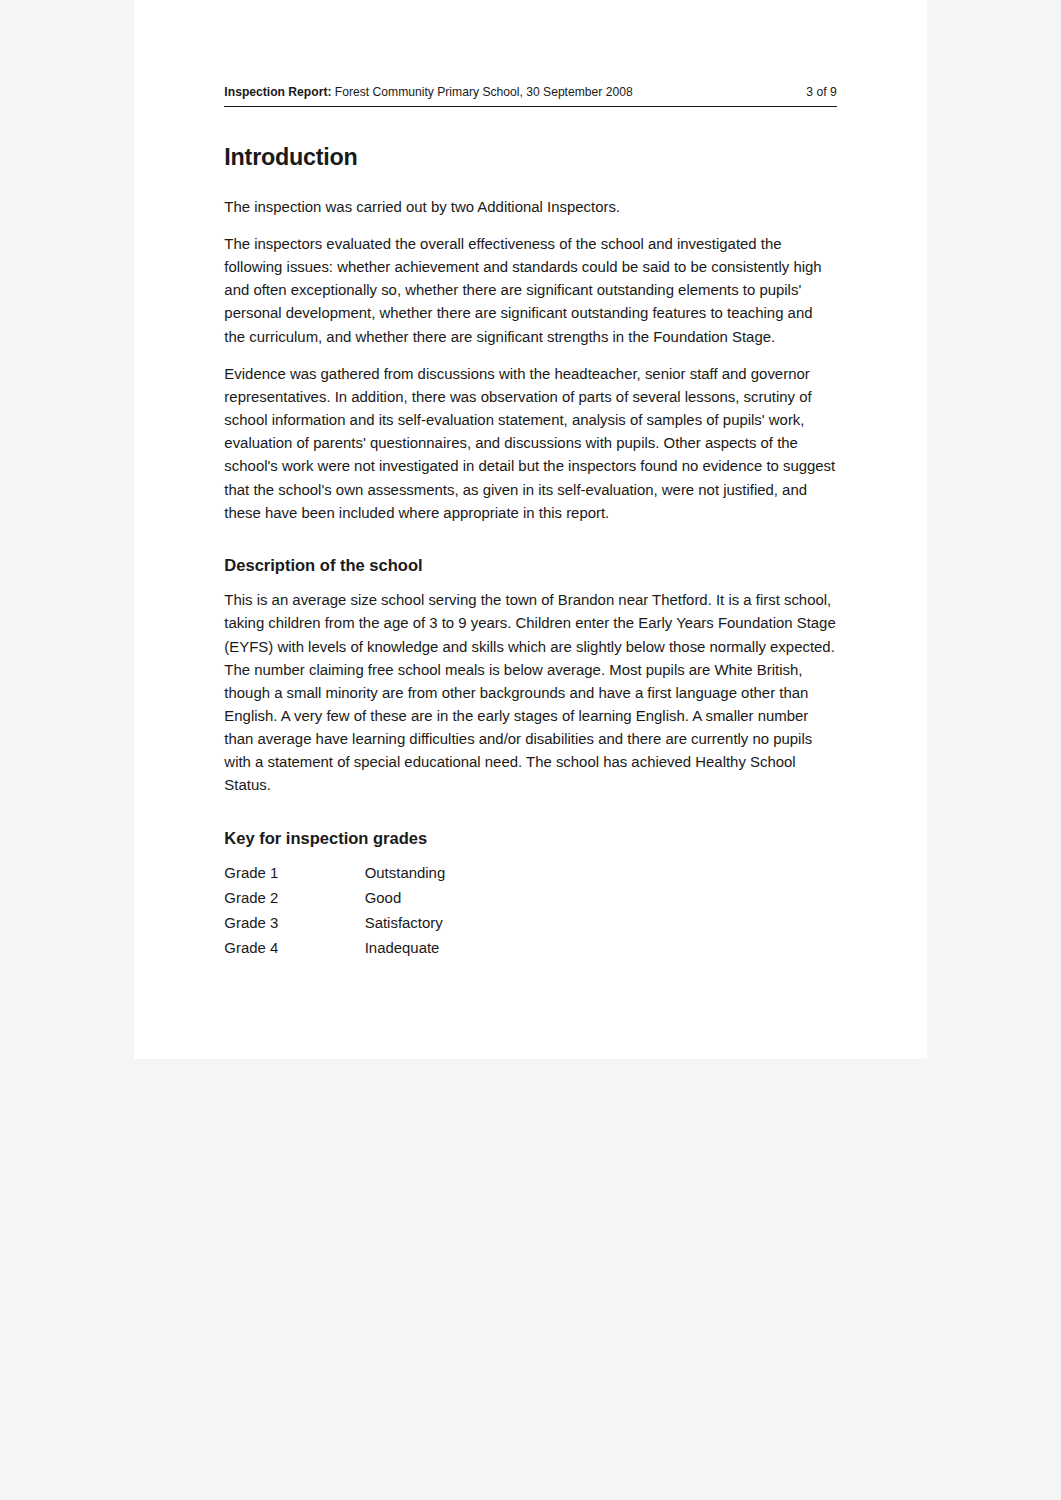Inspection Report: Forest Community Primary School, 30 September 2008
3 of 9
Introduction
The inspection was carried out by two Additional Inspectors.
The inspectors evaluated the overall effectiveness of the school and investigated the following issues: whether achievement and standards could be said to be consistently high and often exceptionally so, whether there are significant outstanding elements to pupils' personal development, whether there are significant outstanding features to teaching and the curriculum, and whether there are significant strengths in the Foundation Stage.
Evidence was gathered from discussions with the headteacher, senior staff and governor representatives. In addition, there was observation of parts of several lessons, scrutiny of school information and its self-evaluation statement, analysis of samples of pupils' work, evaluation of parents' questionnaires, and discussions with pupils. Other aspects of the school's work were not investigated in detail but the inspectors found no evidence to suggest that the school's own assessments, as given in its self-evaluation, were not justified, and these have been included where appropriate in this report.
Description of the school
This is an average size school serving the town of Brandon near Thetford. It is a first school, taking children from the age of 3 to 9 years. Children enter the Early Years Foundation Stage (EYFS) with levels of knowledge and skills which are slightly below those normally expected. The number claiming free school meals is below average. Most pupils are White British, though a small minority are from other backgrounds and have a first language other than English. A very few of these are in the early stages of learning English. A smaller number than average have learning difficulties and/or disabilities and there are currently no pupils with a statement of special educational need. The school has achieved Healthy School Status.
Key for inspection grades
| Grade 1 | Outstanding |
| Grade 2 | Good |
| Grade 3 | Satisfactory |
| Grade 4 | Inadequate |